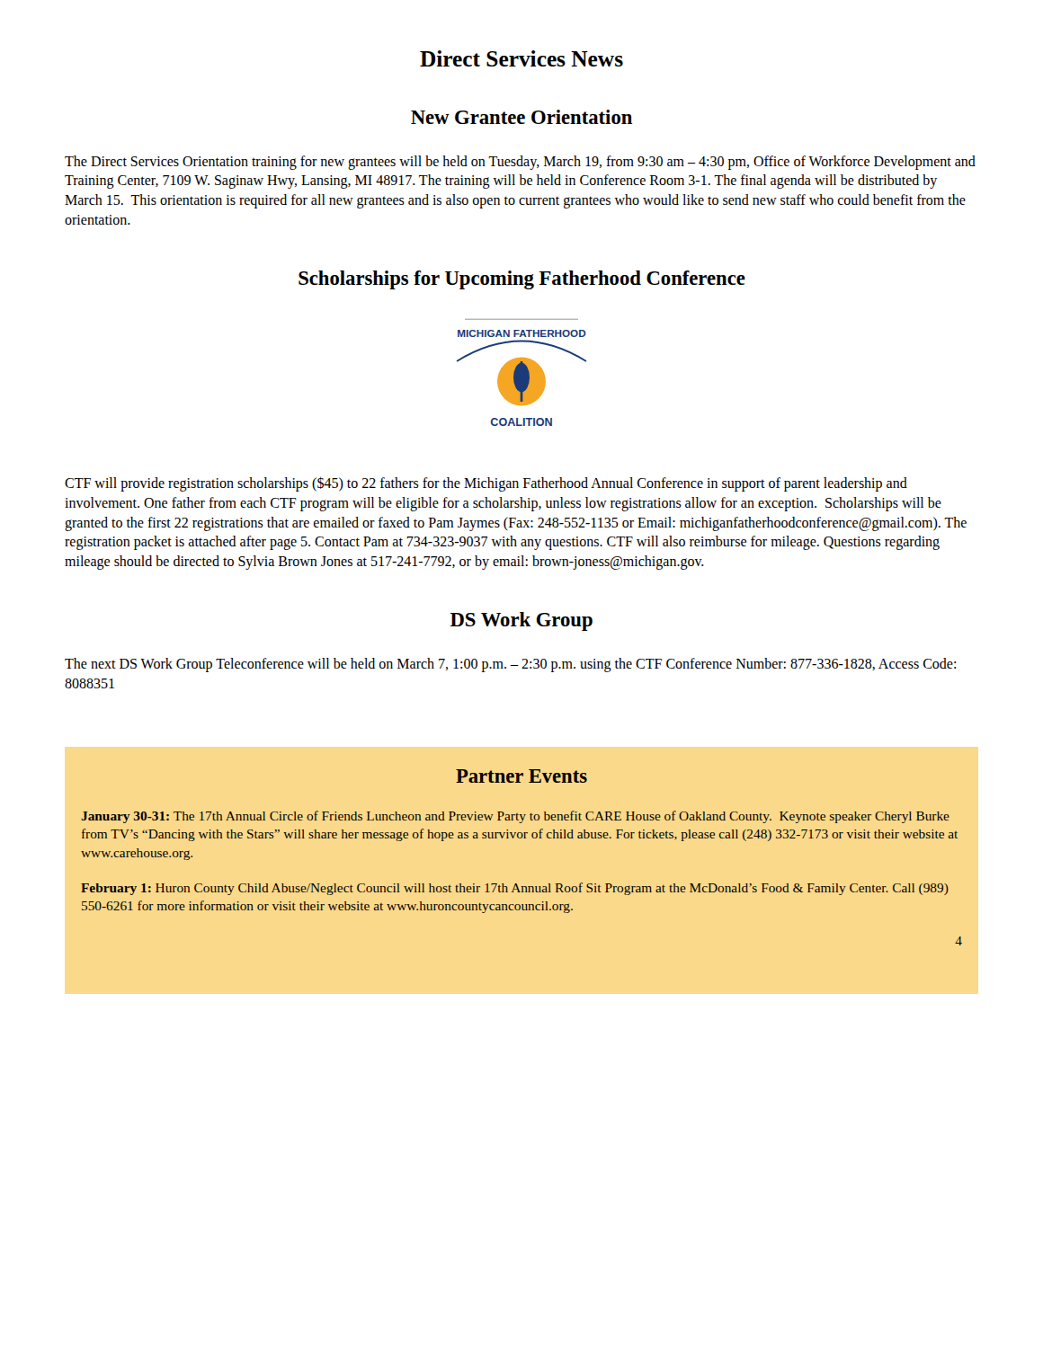Direct Services News
New Grantee Orientation
The Direct Services Orientation training for new grantees will be held on Tuesday, March 19, from 9:30 am – 4:30 pm, Office of Workforce Development and Training Center, 7109 W. Saginaw Hwy, Lansing, MI 48917. The training will be held in Conference Room 3-1. The final agenda will be distributed by March 15. This orientation is required for all new grantees and is also open to current grantees who would like to send new staff who could benefit from the orientation.
Scholarships for Upcoming Fatherhood Conference
CTF will provide registration scholarships ($45) to 22 fathers for the Michigan Fatherhood Annual Conference in support of parent leadership and involvement. One father from each CTF program will be eligible for a scholarship, unless low registrations allow for an exception. Scholarships will be granted to the first 22 registrations that are emailed or faxed to Pam Jaymes (Fax: 248-552-1135 or Email: michiganfatherhoodconference@gmail.com). The registration packet is attached after page 5. Contact Pam at 734-323-9037 with any questions. CTF will also reimburse for mileage. Questions regarding mileage should be directed to Sylvia Brown Jones at 517-241-7792, or by email: brown-joness@michigan.gov.
DS Work Group
The next DS Work Group Teleconference will be held on March 7, 1:00 p.m. – 2:30 p.m. using the CTF Conference Number: 877-336-1828, Access Code: 8088351
Partner Events
January 30-31: The 17th Annual Circle of Friends Luncheon and Preview Party to benefit CARE House of Oakland County. Keynote speaker Cheryl Burke from TV’s “Dancing with the Stars” will share her message of hope as a survivor of child abuse. For tickets, please call (248) 332-7173 or visit their website at www.carehouse.org.
February 1: Huron County Child Abuse/Neglect Council will host their 17th Annual Roof Sit Program at the McDonald’s Food & Family Center. Call (989) 550-6261 for more information or visit their website at www.huroncountycancouncil.org.
4